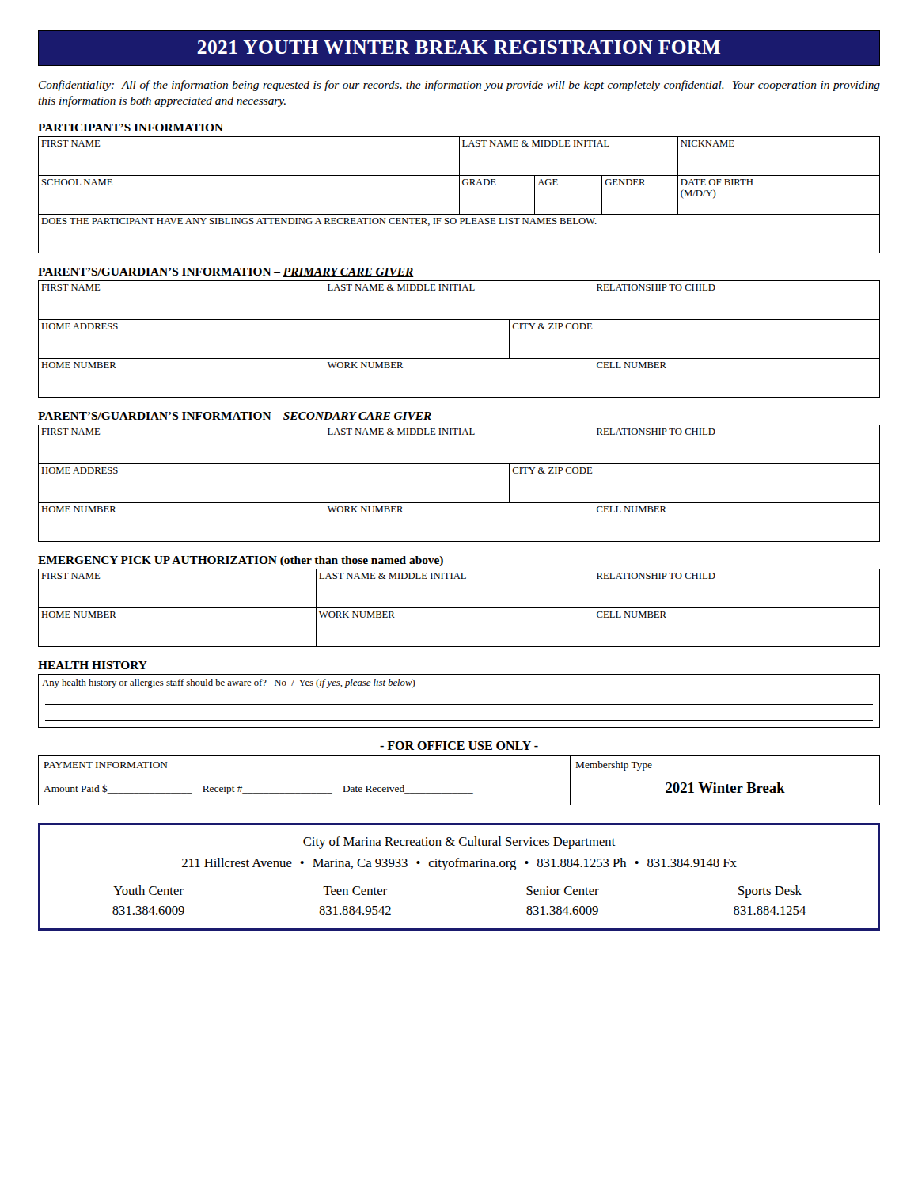2021 YOUTH WINTER BREAK REGISTRATION FORM
Confidentiality: All of the information being requested is for our records, the information you provide will be kept completely confidential. Your cooperation in providing this information is both appreciated and necessary.
Participant’s Information
| FIRST NAME | LAST NAME & MIDDLE INITIAL | NICKNAME |
| SCHOOL NAME | GRADE | AGE | GENDER | DATE OF BIRTH (M/D/Y) |
| DOES THE PARTICIPANT HAVE ANY SIBLINGS ATTENDING A RECREATION CENTER, IF SO PLEASE LIST NAMES BELOW. |
Parent’s/Guardian’s Information – Primary Care Giver
| FIRST NAME | LAST NAME & MIDDLE INITIAL | RELATIONSHIP TO CHILD |
| HOME ADDRESS | CITY & ZIP CODE |
| HOME NUMBER | WORK NUMBER | CELL NUMBER |
Parent’s/Guardian’s Information – Secondary Care Giver
| FIRST NAME | LAST NAME & MIDDLE INITIAL | RELATIONSHIP TO CHILD |
| HOME ADDRESS | CITY & ZIP CODE |
| HOME NUMBER | WORK NUMBER | CELL NUMBER |
Emergency Pick Up Authorization (other than those named above)
| FIRST NAME | LAST NAME & MIDDLE INITIAL | RELATIONSHIP TO CHILD |
| HOME NUMBER | WORK NUMBER | CELL NUMBER |
Health History
Any health history or allergies staff should be aware of? No / Yes (if yes, please list below)
- FOR OFFICE USE ONLY -
| PAYMENT INFORMATION Amount Paid $________________ Receipt #_________________ Date Received_____________ | Membership Type 2021 Winter Break |
City of Marina Recreation & Cultural Services Department
211 Hillcrest Avenue•Marina, Ca 93933•cityofmarina.org•831.884.1253 Ph•831.384.9148 Fx
| Youth Center | Teen Center | Senior Center | Sports Desk |
| 831.384.6009 | 831.884.9542 | 831.384.6009 | 831.884.1254 |